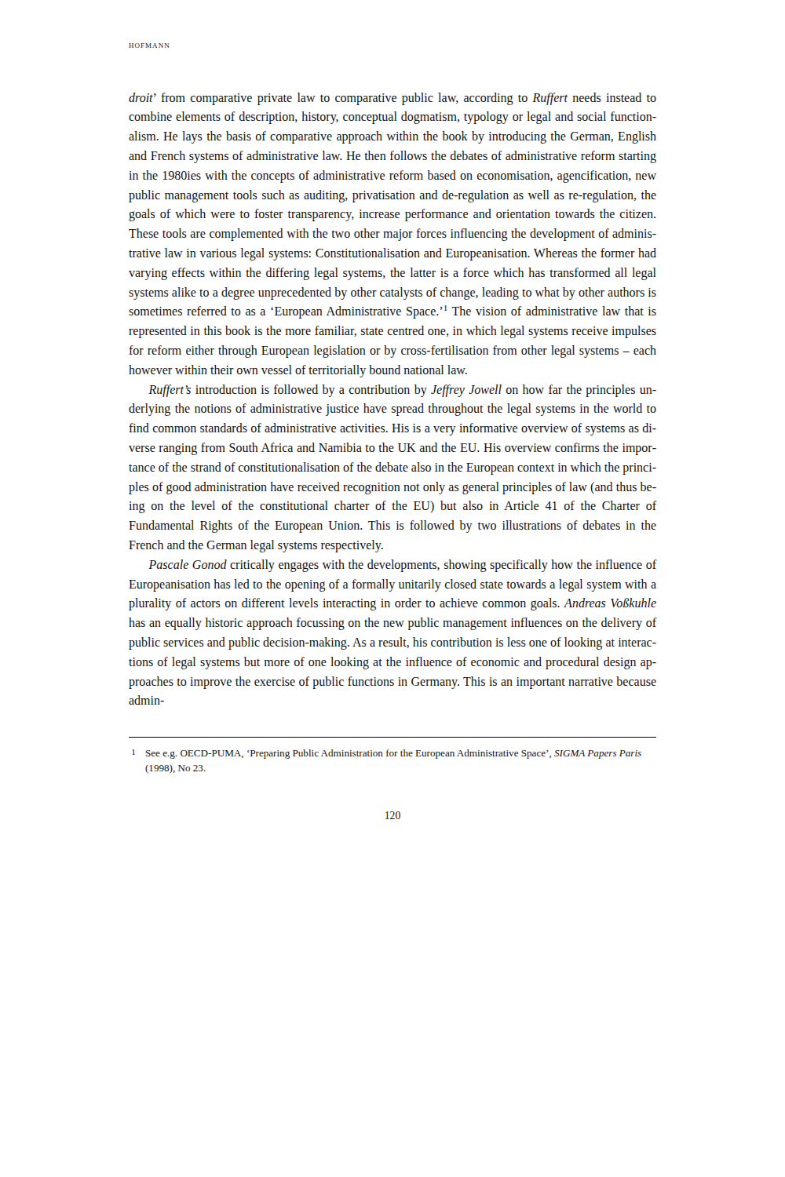hofmann
droit’ from comparative private law to comparative public law, according to Ruffert needs instead to combine elements of description, history, conceptual dogmatism, typology or legal and social functionalism. He lays the basis of comparative approach within the book by introducing the German, English and French systems of administrative law. He then follows the debates of administrative reform starting in the 1980ies with the concepts of administrative reform based on economisation, agencification, new public management tools such as auditing, privatisation and de-regulation as well as re-regulation, the goals of which were to foster transparency, increase performance and orientation towards the citizen. These tools are complemented with the two other major forces influencing the development of administrative law in various legal systems: Constitutionalisation and Europeanisation. Whereas the former had varying effects within the differing legal systems, the latter is a force which has transformed all legal systems alike to a degree unprecedented by other catalysts of change, leading to what by other authors is sometimes referred to as a ‘European Administrative Space.’1 The vision of administrative law that is represented in this book is the more familiar, state centred one, in which legal systems receive impulses for reform either through European legislation or by cross-fertilisation from other legal systems – each however within their own vessel of territorially bound national law.
Ruffert’s introduction is followed by a contribution by Jeffrey Jowell on how far the principles underlying the notions of administrative justice have spread throughout the legal systems in the world to find common standards of administrative activities. His is a very informative overview of systems as diverse ranging from South Africa and Namibia to the UK and the EU. His overview confirms the importance of the strand of constitutionalisation of the debate also in the European context in which the principles of good administration have received recognition not only as general principles of law (and thus being on the level of the constitutional charter of the EU) but also in Article 41 of the Charter of Fundamental Rights of the European Union. This is followed by two illustrations of debates in the French and the German legal systems respectively.
Pascale Gonod critically engages with the developments, showing specifically how the influence of Europeanisation has led to the opening of a formally unitarily closed state towards a legal system with a plurality of actors on different levels interacting in order to achieve common goals. Andreas Voßkuhle has an equally historic approach focussing on the new public management influences on the delivery of public services and public decision-making. As a result, his contribution is less one of looking at interactions of legal systems but more of one looking at the influence of economic and procedural design approaches to improve the exercise of public functions in Germany. This is an important narrative because admin-
See e.g. OECD-PUMA, ‘Preparing Public Administration for the European Administrative Space’, SIGMA Papers Paris (1998), No 23.
120